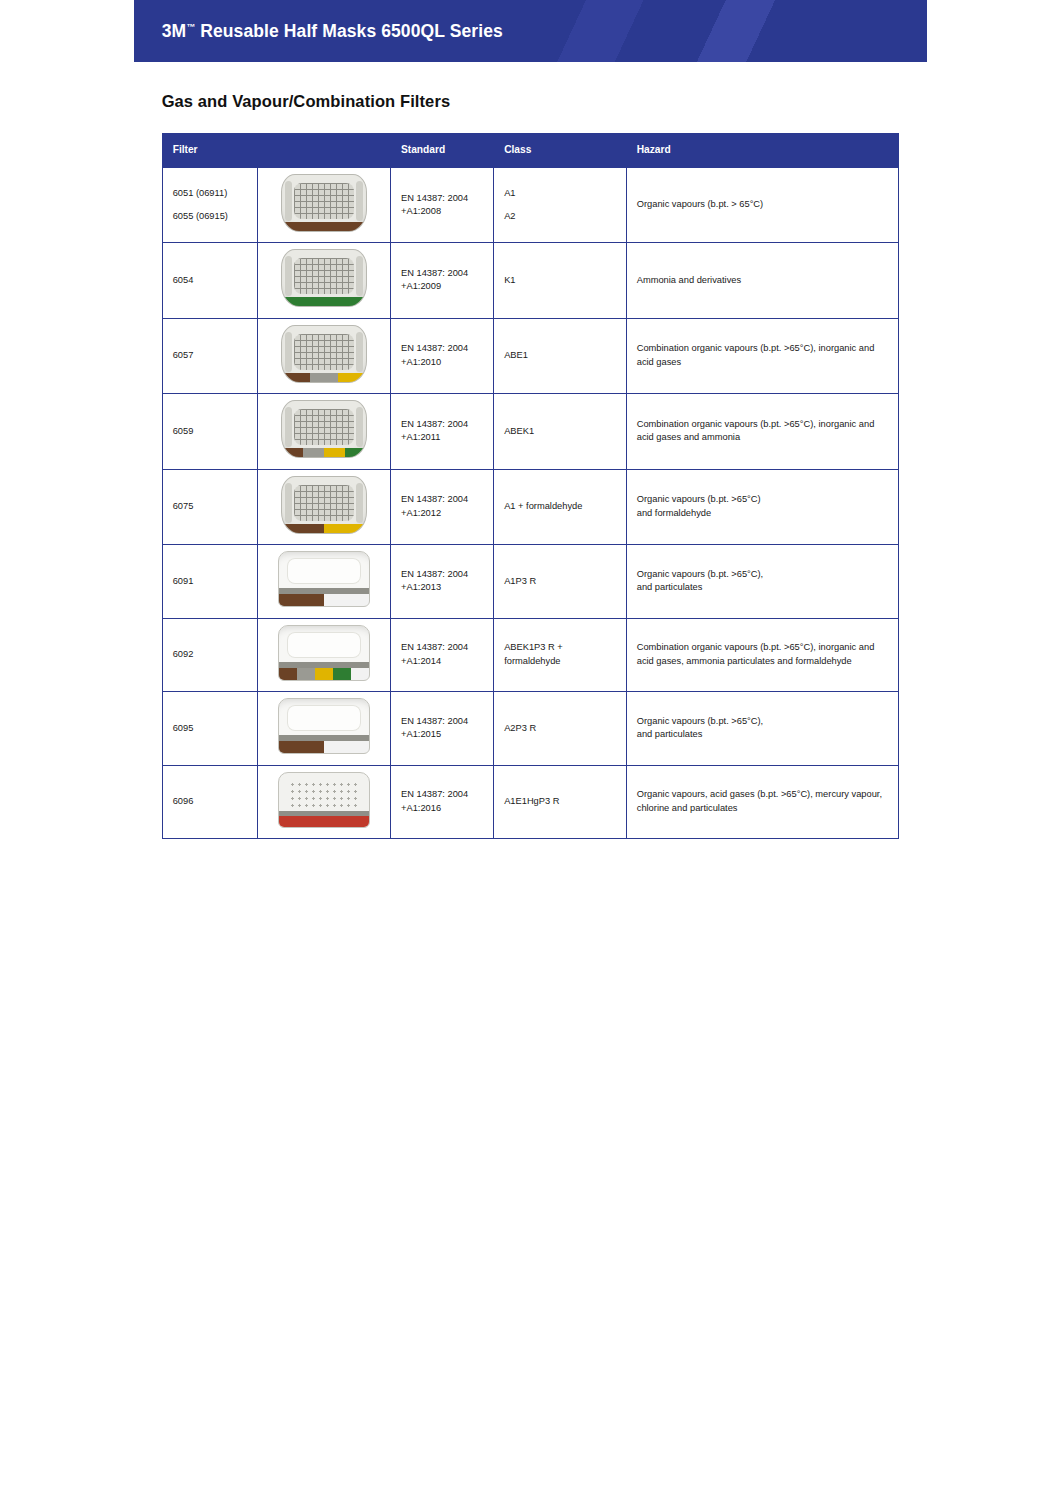3M™ Reusable Half Masks 6500QL Series
Gas and Vapour/Combination Filters
| Filter | Standard | Class | Hazard |
| --- | --- | --- | --- |
| 6051 (06911) 6055 (06915) | | EN 14387: 2004 +A1:2008 | A1 A2 | Organic vapours (b.pt. > 65°C) |
| 6054 | | EN 14387: 2004 +A1:2009 | K1 | Ammonia and derivatives |
| 6057 | | EN 14387: 2004 +A1:2010 | ABE1 | Combination organic vapours (b.pt. >65°C), inorganic and acid gases |
| 6059 | | EN 14387: 2004 +A1:2011 | ABEK1 | Combination organic vapours (b.pt. >65°C), inorganic and acid gases and ammonia |
| 6075 | | EN 14387: 2004 +A1:2012 | A1 + formaldehyde | Organic vapours (b.pt. >65°C) and formaldehyde |
| 6091 | | EN 14387: 2004 +A1:2013 | A1P3 R | Organic vapours (b.pt. >65°C), and particulates |
| 6092 | | EN 14387: 2004 +A1:2014 | ABEK1P3 R + formaldehyde | Combination organic vapours (b.pt. >65°C), inorganic and acid gases, ammonia particulates and formaldehyde |
| 6095 | | EN 14387: 2004 +A1:2015 | A2P3 R | Organic vapours (b.pt. >65°C), and particulates |
| 6096 | | EN 14387: 2004 +A1:2016 | A1E1HgP3 R | Organic vapours, acid gases (b.pt. >65°C), mercury vapour, chlorine and particulates |